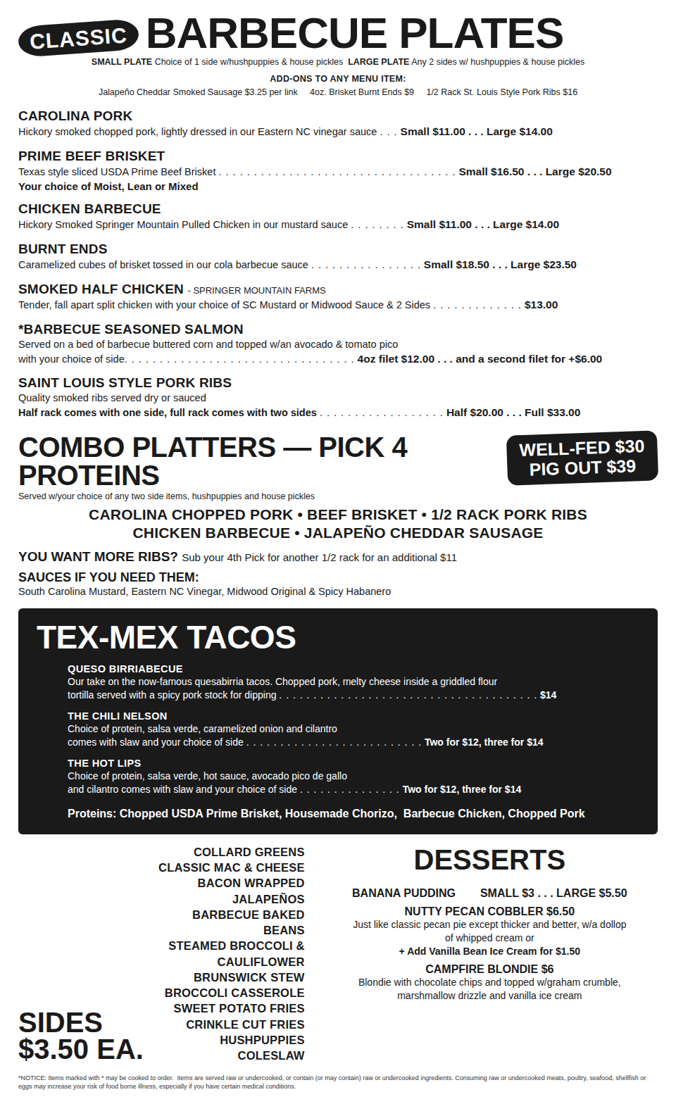CLASSIC
BARBECUE PLATES
SMALL PLATE Choice of 1 side w/hushpuppies & house pickles LARGE PLATE Any 2 sides w/ hushpuppies & house pickles
ADD-ONS TO ANY MENU ITEM: Jalapeño Cheddar Smoked Sausage $3.25 per link 4oz. Brisket Burnt Ends $9 1/2 Rack St. Louis Style Pork Ribs $16
CAROLINA PORK
Hickory smoked chopped pork, lightly dressed in our Eastern NC vinegar sauce . . . Small $11.00 . . . Large $14.00
PRIME BEEF BRISKET
Texas style sliced USDA Prime Beef Brisket . . . . . . . . . . . . . . . . . . . . . . . . . . . . . . . . . . Small $16.50 . . . Large $20.50
Your choice of Moist, Lean or Mixed
CHICKEN BARBECUE
Hickory Smoked Springer Mountain Pulled Chicken in our mustard sauce . . . . . . . . Small $11.00 . . . Large $14.00
BURNT ENDS
Caramelized cubes of brisket tossed in our cola barbecue sauce . . . . . . . . . . . . . . . . Small $18.50 . . . Large $23.50
SMOKED HALF CHICKEN - SPRINGER MOUNTAIN FARMS
Tender, fall apart split chicken with your choice of SC Mustard or Midwood Sauce & 2 Sides . . . . . . . . . . . . . $13.00
*BARBECUE SEASONED SALMON
Served on a bed of barbecue buttered corn and topped w/an avocado & tomato pico
with your choice of side. . . . . . . . . . . . . . . . . . . . . . . . . . . . . . . . . 4oz filet $12.00 . . . and a second filet for +$6.00
SAINT LOUIS STYLE PORK RIBS
Quality smoked ribs served dry or sauced
Half rack comes with one side, full rack comes with two sides . . . . . . . . . . . . . . . . . . Half $20.00 . . . Full $33.00
COMBO PLATTERS — PICK 4 PROTEINS
Served w/your choice of any two side items, hushpuppies and house pickles
WELL-FED $30
PIG OUT $39
CAROLINA CHOPPED PORK • BEEF BRISKET • 1/2 RACK PORK RIBS
CHICKEN BARBECUE • JALAPEÑO CHEDDAR SAUSAGE
YOU WANT MORE RIBS? Sub your 4th Pick for another 1/2 rack for an additional $11
SAUCES IF YOU NEED THEM:
South Carolina Mustard, Eastern NC Vinegar, Midwood Original & Spicy Habanero
TEX-MEX TACOS
QUESO BIRRIABECUE
Our take on the now-famous quesabirria tacos. Chopped pork, melty cheese inside a griddled flour
tortilla served with a spicy pork stock for dipping . . . . . . . . . . . . . . . . . . . . . . . . . . . . . . . . . . . . . . $14
THE CHILI NELSON
Choice of protein, salsa verde, caramelized onion and cilantro
comes with slaw and your choice of side . . . . . . . . . . . . . . . . . . . . . . . . . . Two for $12, three for $14
THE HOT LIPS
Choice of protein, salsa verde, hot sauce, avocado pico de gallo
and cilantro comes with slaw and your choice of side . . . . . . . . . . . . . . . Two for $12, three for $14
Proteins: Chopped USDA Prime Brisket, Housemade Chorizo, Barbecue Chicken, Chopped Pork
SIDES
$3.50 EA.
COLLARD GREENS
CLASSIC MAC & CHEESE
BACON WRAPPED JALAPEÑOS
BARBECUE BAKED BEANS
STEAMED BROCCOLI & CAULIFLOWER
BRUNSWICK STEW
BROCCOLI CASSEROLE
SWEET POTATO FRIES
CRINKLE CUT FRIES
HUSHPUPPIES
COLESLAW
DESSERTS
BANANA PUDDING SMALL $3 . . . LARGE $5.50
NUTTY PECAN COBBLER $6.50
Just like classic pecan pie except thicker and better, w/a dollop
of whipped cream or
+ Add Vanilla Bean Ice Cream for $1.50
CAMPFIRE BLONDIE $6
Blondie with chocolate chips and topped w/graham crumble,
marshmallow drizzle and vanilla ice cream
*NOTICE: Items marked with * may be cooked to order. Items are served raw or undercooked, or contain (or may contain) raw or undercooked ingredients. Consuming raw or undercooked meats, poultry, seafood, shellfish or eggs may increase your risk of food borne illness, especially if you have certain medical conditions.